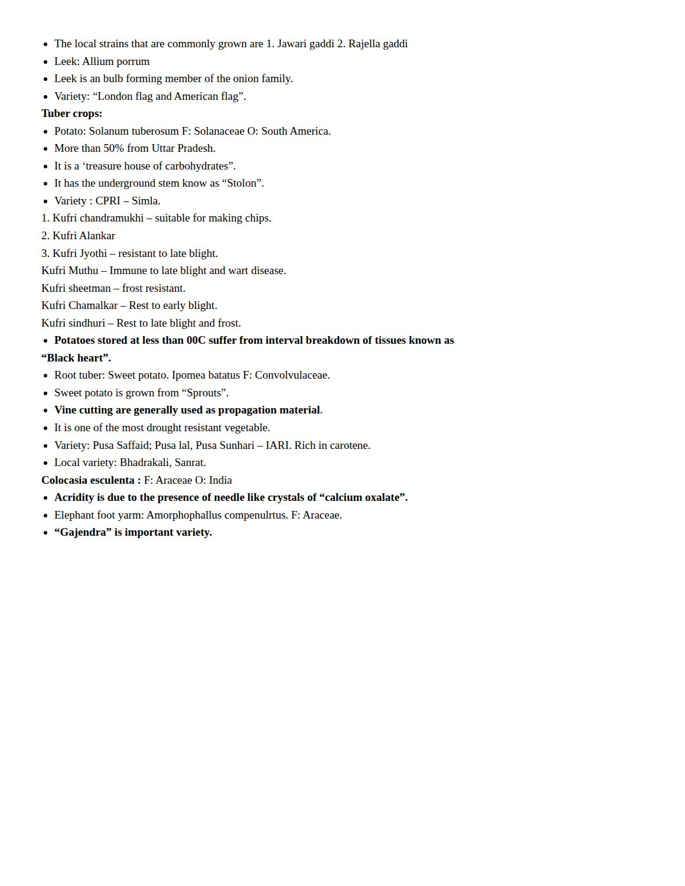The local strains that are commonly grown are 1. Jawari gaddi 2. Rajella gaddi
Leek: Allium porrum
Leek is an bulb forming member of the onion family.
Variety: “London flag and American flag”.
Tuber crops:
Potato: Solanum tuberosum F: Solanaceae O: South America.
More than 50% from Uttar Pradesh.
It is a ‘treasure house of carbohydrates”.
It has the underground stem know as “Stolon”.
Variety : CPRI – Simla.
1. Kufri chandramukhi – suitable for making chips.
2. Kufri Alankar
3. Kufri Jyothi – resistant to late blight.
Kufri Muthu – Immune to late blight and wart disease.
Kufri sheetman – frost resistant.
Kufri Chamalkar – Rest to early blight.
Kufri sindhuri – Rest to late blight and frost.
Potatoes stored at less than 00C suffer from interval breakdown of tissues known as
“Black heart”.
Root tuber: Sweet potato. Ipomea batatus F: Convolvulaceae.
Sweet potato is grown from “Sprouts”.
Vine cutting are generally used as propagation material.
It is one of the most drought resistant vegetable.
Variety: Pusa Saffaid; Pusa lal, Pusa Sunhari – IARI. Rich in carotene.
Local variety: Bhadrakali, Sanrat.
Colocasia esculenta : F: Araceae O: India
Acridity is due to the presence of needle like crystals of “calcium oxalate”.
Elephant foot yarm: Amorphophallus compenulrtus. F: Araceae.
“Gajendra” is important variety.